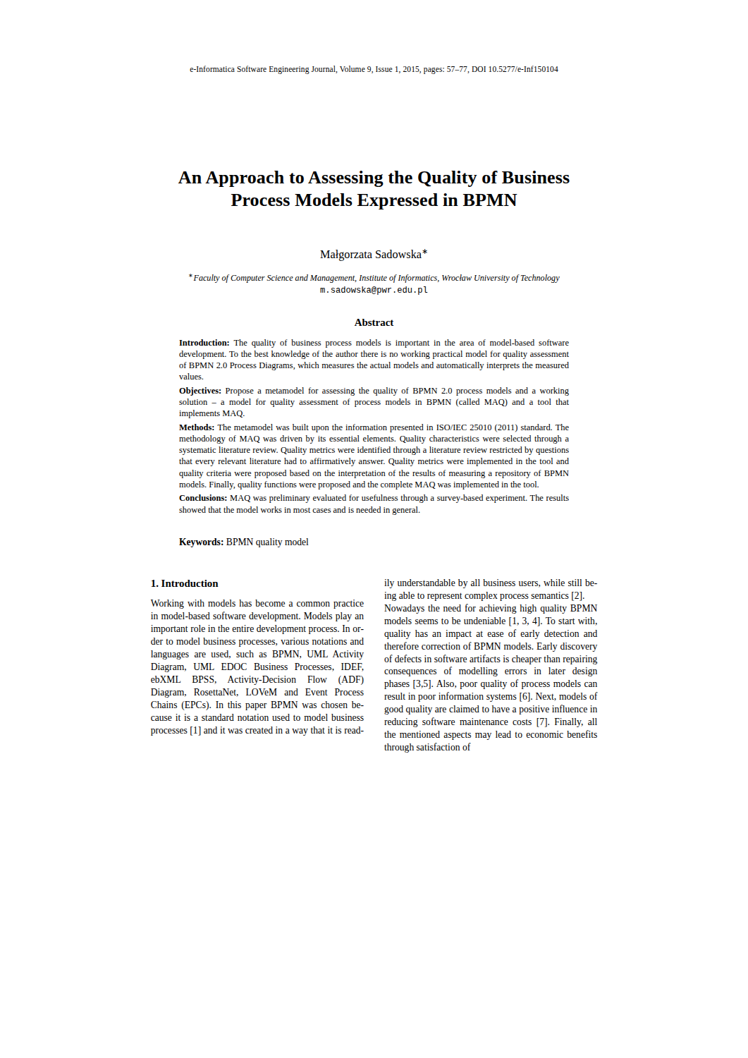e-Informatica Software Engineering Journal, Volume 9, Issue 1, 2015, pages: 57–77, DOI 10.5277/e-Inf150104
An Approach to Assessing the Quality of Business
Process Models Expressed in BPMN
Małgorzata Sadowska∗
∗Faculty of Computer Science and Management, Institute of Informatics, Wrocław University of Technology
m.sadowska@pwr.edu.pl
Abstract
Introduction: The quality of business process models is important in the area of model-based software development. To the best knowledge of the author there is no working practical model for quality assessment of BPMN 2.0 Process Diagrams, which measures the actual models and automatically interprets the measured values.
Objectives: Propose a metamodel for assessing the quality of BPMN 2.0 process models and a working solution – a model for quality assessment of process models in BPMN (called MAQ) and a tool that implements MAQ.
Methods: The metamodel was built upon the information presented in ISO/IEC 25010 (2011) standard. The methodology of MAQ was driven by its essential elements. Quality characteristics were selected through a systematic literature review. Quality metrics were identified through a literature review restricted by questions that every relevant literature had to affirmatively answer. Quality metrics were implemented in the tool and quality criteria were proposed based on the interpretation of the results of measuring a repository of BPMN models. Finally, quality functions were proposed and the complete MAQ was implemented in the tool.
Conclusions: MAQ was preliminary evaluated for usefulness through a survey-based experiment. The results showed that the model works in most cases and is needed in general.
Keywords: BPMN quality model
1. Introduction
Working with models has become a common practice in model-based software development. Models play an important role in the entire development process. In order to model business processes, various notations and languages are used, such as BPMN, UML Activity Diagram, UML EDOC Business Processes, IDEF, ebXML BPSS, Activity-Decision Flow (ADF) Diagram, RosettaNet, LOVeM and Event Process Chains (EPCs). In this paper BPMN was chosen because it is a standard notation used to model business processes [1] and it was created in a way that it is readily understandable by all business users, while still being able to represent complex process semantics [2].
Nowadays the need for achieving high quality BPMN models seems to be undeniable [1, 3, 4]. To start with, quality has an impact at ease of early detection and therefore correction of BPMN models. Early discovery of defects in software artifacts is cheaper than repairing consequences of modelling errors in later design phases [3,5]. Also, poor quality of process models can result in poor information systems [6]. Next, models of good quality are claimed to have a positive influence in reducing software maintenance costs [7]. Finally, all the mentioned aspects may lead to economic benefits through satisfaction of